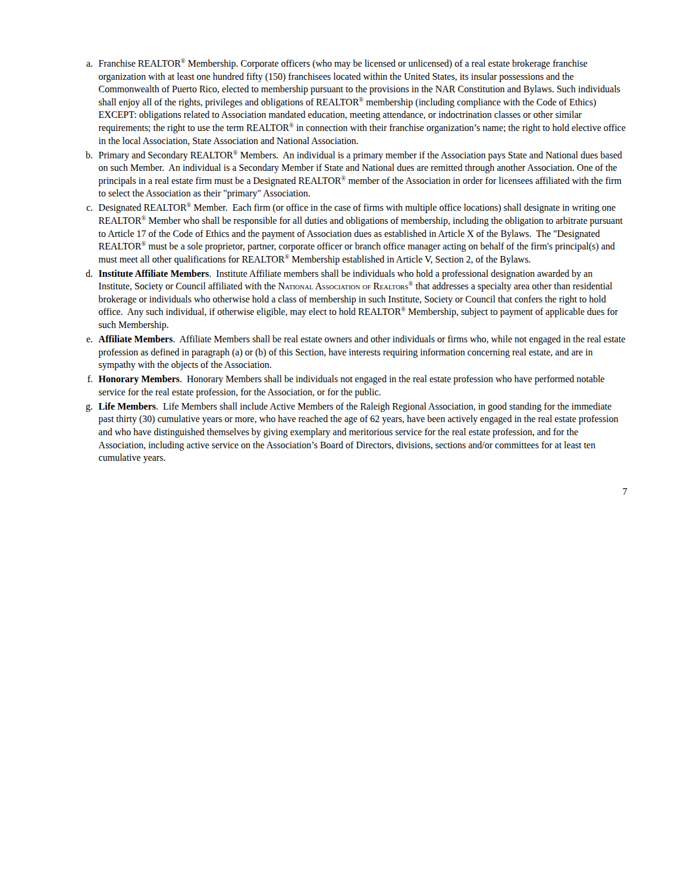Franchise REALTOR® Membership. Corporate officers (who may be licensed or unlicensed) of a real estate brokerage franchise organization with at least one hundred fifty (150) franchisees located within the United States, its insular possessions and the Commonwealth of Puerto Rico, elected to membership pursuant to the provisions in the NAR Constitution and Bylaws. Such individuals shall enjoy all of the rights, privileges and obligations of REALTOR® membership (including compliance with the Code of Ethics) EXCEPT: obligations related to Association mandated education, meeting attendance, or indoctrination classes or other similar requirements; the right to use the term REALTOR® in connection with their franchise organization’s name; the right to hold elective office in the local Association, State Association and National Association.
Primary and Secondary REALTOR® Members. An individual is a primary member if the Association pays State and National dues based on such Member. An individual is a Secondary Member if State and National dues are remitted through another Association. One of the principals in a real estate firm must be a Designated REALTOR® member of the Association in order for licensees affiliated with the firm to select the Association as their "primary" Association.
Designated REALTOR® Member. Each firm (or office in the case of firms with multiple office locations) shall designate in writing one REALTOR® Member who shall be responsible for all duties and obligations of membership, including the obligation to arbitrate pursuant to Article 17 of the Code of Ethics and the payment of Association dues as established in Article X of the Bylaws. The "Designated REALTOR® must be a sole proprietor, partner, corporate officer or branch office manager acting on behalf of the firm's principal(s) and must meet all other qualifications for REALTOR® Membership established in Article V, Section 2, of the Bylaws.
Institute Affiliate Members. Institute Affiliate members shall be individuals who hold a professional designation awarded by an Institute, Society or Council affiliated with the National Association of Realtors® that addresses a specialty area other than residential brokerage or individuals who otherwise hold a class of membership in such Institute, Society or Council that confers the right to hold office. Any such individual, if otherwise eligible, may elect to hold REALTOR® Membership, subject to payment of applicable dues for such Membership.
Affiliate Members. Affiliate Members shall be real estate owners and other individuals or firms who, while not engaged in the real estate profession as defined in paragraph (a) or (b) of this Section, have interests requiring information concerning real estate, and are in sympathy with the objects of the Association.
Honorary Members. Honorary Members shall be individuals not engaged in the real estate profession who have performed notable service for the real estate profession, for the Association, or for the public.
Life Members. Life Members shall include Active Members of the Raleigh Regional Association, in good standing for the immediate past thirty (30) cumulative years or more, who have reached the age of 62 years, have been actively engaged in the real estate profession and who have distinguished themselves by giving exemplary and meritorious service for the real estate profession, and for the Association, including active service on the Association’s Board of Directors, divisions, sections and/or committees for at least ten cumulative years.
7